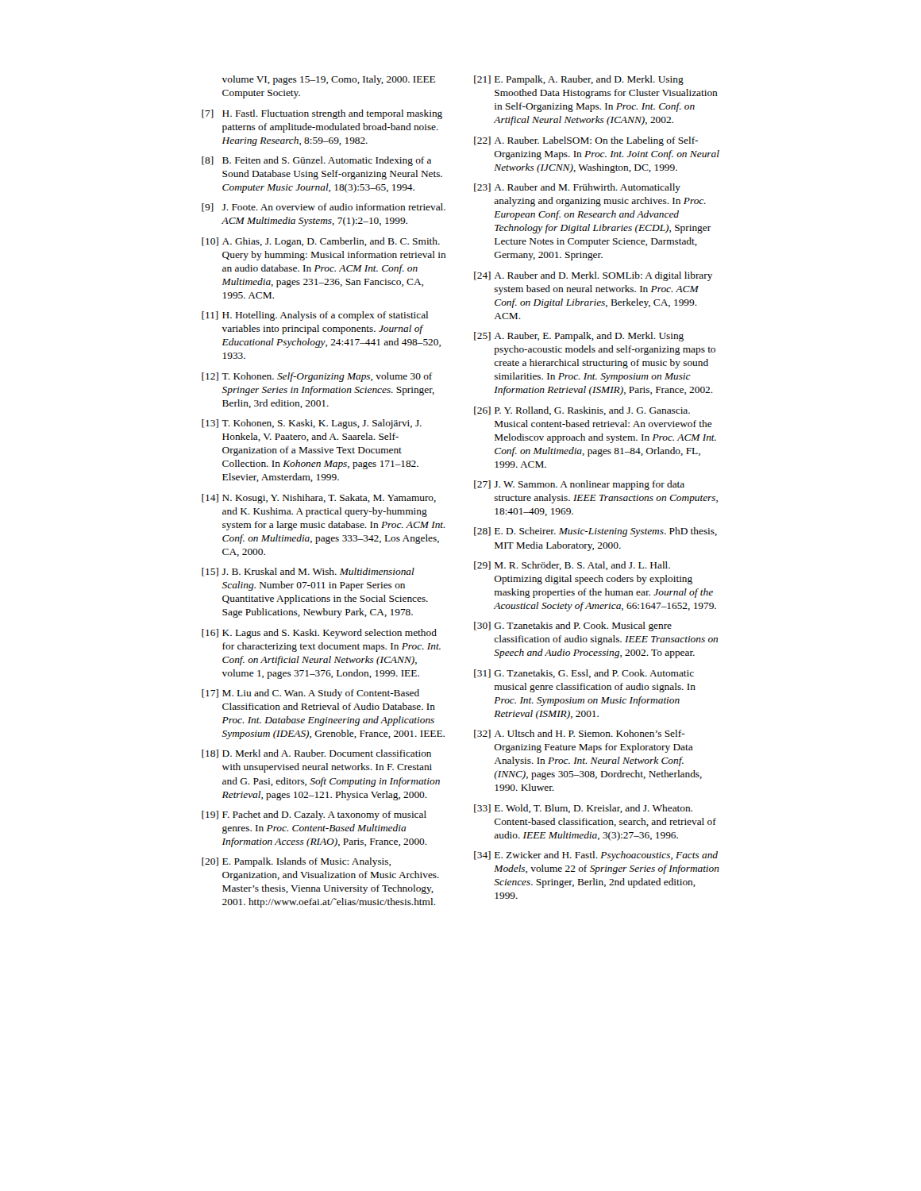volume VI, pages 15–19, Como, Italy, 2000. IEEE Computer Society.
[7] H. Fastl. Fluctuation strength and temporal masking patterns of amplitude-modulated broad-band noise. Hearing Research, 8:59–69, 1982.
[8] B. Feiten and S. Günzel. Automatic Indexing of a Sound Database Using Self-organizing Neural Nets. Computer Music Journal, 18(3):53–65, 1994.
[9] J. Foote. An overview of audio information retrieval. ACM Multimedia Systems, 7(1):2–10, 1999.
[10] A. Ghias, J. Logan, D. Camberlin, and B. C. Smith. Query by humming: Musical information retrieval in an audio database. In Proc. ACM Int. Conf. on Multimedia, pages 231–236, San Fancisco, CA, 1995. ACM.
[11] H. Hotelling. Analysis of a complex of statistical variables into principal components. Journal of Educational Psychology, 24:417–441 and 498–520, 1933.
[12] T. Kohonen. Self-Organizing Maps, volume 30 of Springer Series in Information Sciences. Springer, Berlin, 3rd edition, 2001.
[13] T. Kohonen, S. Kaski, K. Lagus, J. Salojärvi, J. Honkela, V. Paatero, and A. Saarela. Self-Organization of a Massive Text Document Collection. In Kohonen Maps, pages 171–182. Elsevier, Amsterdam, 1999.
[14] N. Kosugi, Y. Nishihara, T. Sakata, M. Yamamuro, and K. Kushima. A practical query-by-humming system for a large music database. In Proc. ACM Int. Conf. on Multimedia, pages 333–342, Los Angeles, CA, 2000.
[15] J. B. Kruskal and M. Wish. Multidimensional Scaling. Number 07-011 in Paper Series on Quantitative Applications in the Social Sciences. Sage Publications, Newbury Park, CA, 1978.
[16] K. Lagus and S. Kaski. Keyword selection method for characterizing text document maps. In Proc. Int. Conf. on Artificial Neural Networks (ICANN), volume 1, pages 371–376, London, 1999. IEE.
[17] M. Liu and C. Wan. A Study of Content-Based Classification and Retrieval of Audio Database. In Proc. Int. Database Engineering and Applications Symposium (IDEAS), Grenoble, France, 2001. IEEE.
[18] D. Merkl and A. Rauber. Document classification with unsupervised neural networks. In F. Crestani and G. Pasi, editors, Soft Computing in Information Retrieval, pages 102–121. Physica Verlag, 2000.
[19] F. Pachet and D. Cazaly. A taxonomy of musical genres. In Proc. Content-Based Multimedia Information Access (RIAO), Paris, France, 2000.
[20] E. Pampalk. Islands of Music: Analysis, Organization, and Visualization of Music Archives. Master’s thesis, Vienna University of Technology, 2001. http://www.oefai.at/˜elias/music/thesis.html.
[21] E. Pampalk, A. Rauber, and D. Merkl. Using Smoothed Data Histograms for Cluster Visualization in Self-Organizing Maps. In Proc. Int. Conf. on Artifical Neural Networks (ICANN), 2002.
[22] A. Rauber. LabelSOM: On the Labeling of Self-Organizing Maps. In Proc. Int. Joint Conf. on Neural Networks (IJCNN), Washington, DC, 1999.
[23] A. Rauber and M. Frühwirth. Automatically analyzing and organizing music archives. In Proc. European Conf. on Research and Advanced Technology for Digital Libraries (ECDL), Springer Lecture Notes in Computer Science, Darmstadt, Germany, 2001. Springer.
[24] A. Rauber and D. Merkl. SOMLib: A digital library system based on neural networks. In Proc. ACM Conf. on Digital Libraries, Berkeley, CA, 1999. ACM.
[25] A. Rauber, E. Pampalk, and D. Merkl. Using psycho-acoustic models and self-organizing maps to create a hierarchical structuring of music by sound similarities. In Proc. Int. Symposium on Music Information Retrieval (ISMIR), Paris, France, 2002.
[26] P. Y. Rolland, G. Raskinis, and J. G. Ganascia. Musical content-based retrieval: An overviewof the Melodiscov approach and system. In Proc. ACM Int. Conf. on Multimedia, pages 81–84, Orlando, FL, 1999. ACM.
[27] J. W. Sammon. A nonlinear mapping for data structure analysis. IEEE Transactions on Computers, 18:401–409, 1969.
[28] E. D. Scheirer. Music-Listening Systems. PhD thesis, MIT Media Laboratory, 2000.
[29] M. R. Schröder, B. S. Atal, and J. L. Hall. Optimizing digital speech coders by exploiting masking properties of the human ear. Journal of the Acoustical Society of America, 66:1647–1652, 1979.
[30] G. Tzanetakis and P. Cook. Musical genre classification of audio signals. IEEE Transactions on Speech and Audio Processing, 2002. To appear.
[31] G. Tzanetakis, G. Essl, and P. Cook. Automatic musical genre classification of audio signals. In Proc. Int. Symposium on Music Information Retrieval (ISMIR), 2001.
[32] A. Ultsch and H. P. Siemon. Kohonen’s Self-Organizing Feature Maps for Exploratory Data Analysis. In Proc. Int. Neural Network Conf. (INNC), pages 305–308, Dordrecht, Netherlands, 1990. Kluwer.
[33] E. Wold, T. Blum, D. Kreislar, and J. Wheaton. Content-based classification, search, and retrieval of audio. IEEE Multimedia, 3(3):27–36, 1996.
[34] E. Zwicker and H. Fastl. Psychoacoustics, Facts and Models, volume 22 of Springer Series of Information Sciences. Springer, Berlin, 2nd updated edition, 1999.